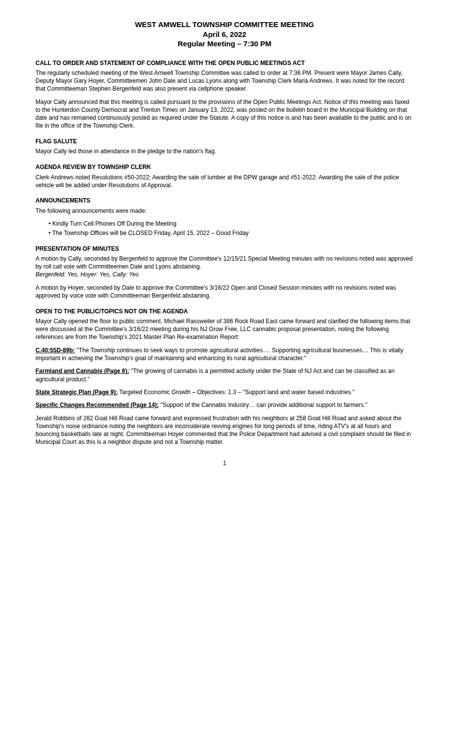WEST AMWELL TOWNSHIP COMMITTEE MEETING
April 6, 2022
Regular Meeting – 7:30 PM
Call to Order and Statement of Compliance with the Open Public Meetings Act
The regularly scheduled meeting of the West Amwell Township Committee was called to order at 7:36 PM. Present were Mayor James Cally, Deputy Mayor Gary Hoyer, Committeemen John Dale and Lucas Lyons along with Township Clerk Maria Andrews. It was noted for the record that Committeeman Stephen Bergenfeld was also present via cellphone speaker.
Mayor Cally announced that this meeting is called pursuant to the provisions of the Open Public Meetings Act. Notice of this meeting was faxed to the Hunterdon County Democrat and Trenton Times on January 13, 2022, was posted on the bulletin board in the Municipal Building on that date and has remained continuously posted as required under the Statute. A copy of this notice is and has been available to the public and is on file in the office of the Township Clerk.
Flag Salute
Mayor Cally led those in attendance in the pledge to the nation's flag.
Agenda Review by Township Clerk
Clerk Andrews noted Resolutions #50-2022: Awarding the sale of lumber at the DPW garage and #51-2022: Awarding the sale of the police vehicle will be added under Resolutions of Approval.
Announcements
The following announcements were made:
Kindly Turn Cell Phones Off During the Meeting
The Township Offices will be CLOSED Friday, April 15, 2022 – Good Friday
Presentation of Minutes
A motion by Cally, seconded by Bergenfeld to approve the Committee's 12/15/21 Special Meeting minutes with no revisions noted was approved by roll call vote with Committeemen Dale and Lyons abstaining.
Bergenfeld: Yes, Hoyer: Yes, Cally: Yes
A motion by Hoyer, seconded by Dale to approve the Committee's 3/16/22 Open and Closed Session minutes with no revisions noted was approved by voice vote with Committeeman Bergenfeld abstaining.
Open to the Public/Topics Not on the Agenda
Mayor Cally opened the floor to public comment. Michael Rassweiler of 386 Rock Road East came forward and clarified the following items that were discussed at the Committee's 3/16/22 meeting during his NJ Grow Free, LLC cannabis proposal presentation, noting the following references are from the Township's 2021 Master Plan Re-examination Report:
C.40:55D-89b: "The Township continues to seek ways to promote agricultural activities…. Supporting agricultural businesses… This is vitally important in achieving the Township's goal of maintaining and enhancing its rural agricultural character."
Farmland and Cannabis (Page 6): "The growing of cannabis is a permitted activity under the State of NJ Act and can be classified as an agricultural product."
State Strategic Plan (Page 9): Targeted Economic Growth – Objectives: 1.3 – "Support land and water based industries."
Specific Changes Recommended (Page 14): "Support of the Cannabis Industry… can provide additional support to farmers."
Jerald Robbins of 262 Goat Hill Road came forward and expressed frustration with his neighbors at 258 Goat Hill Road and asked about the Township's noise ordinance noting the neighbors are inconsiderate revving engines for long periods of time, riding ATV's at all hours and bouncing basketballs late at night. Committeeman Hoyer commented that the Police Department had advised a civil complaint should be filed in Municipal Court as this is a neighbor dispute and not a Township matter.
1